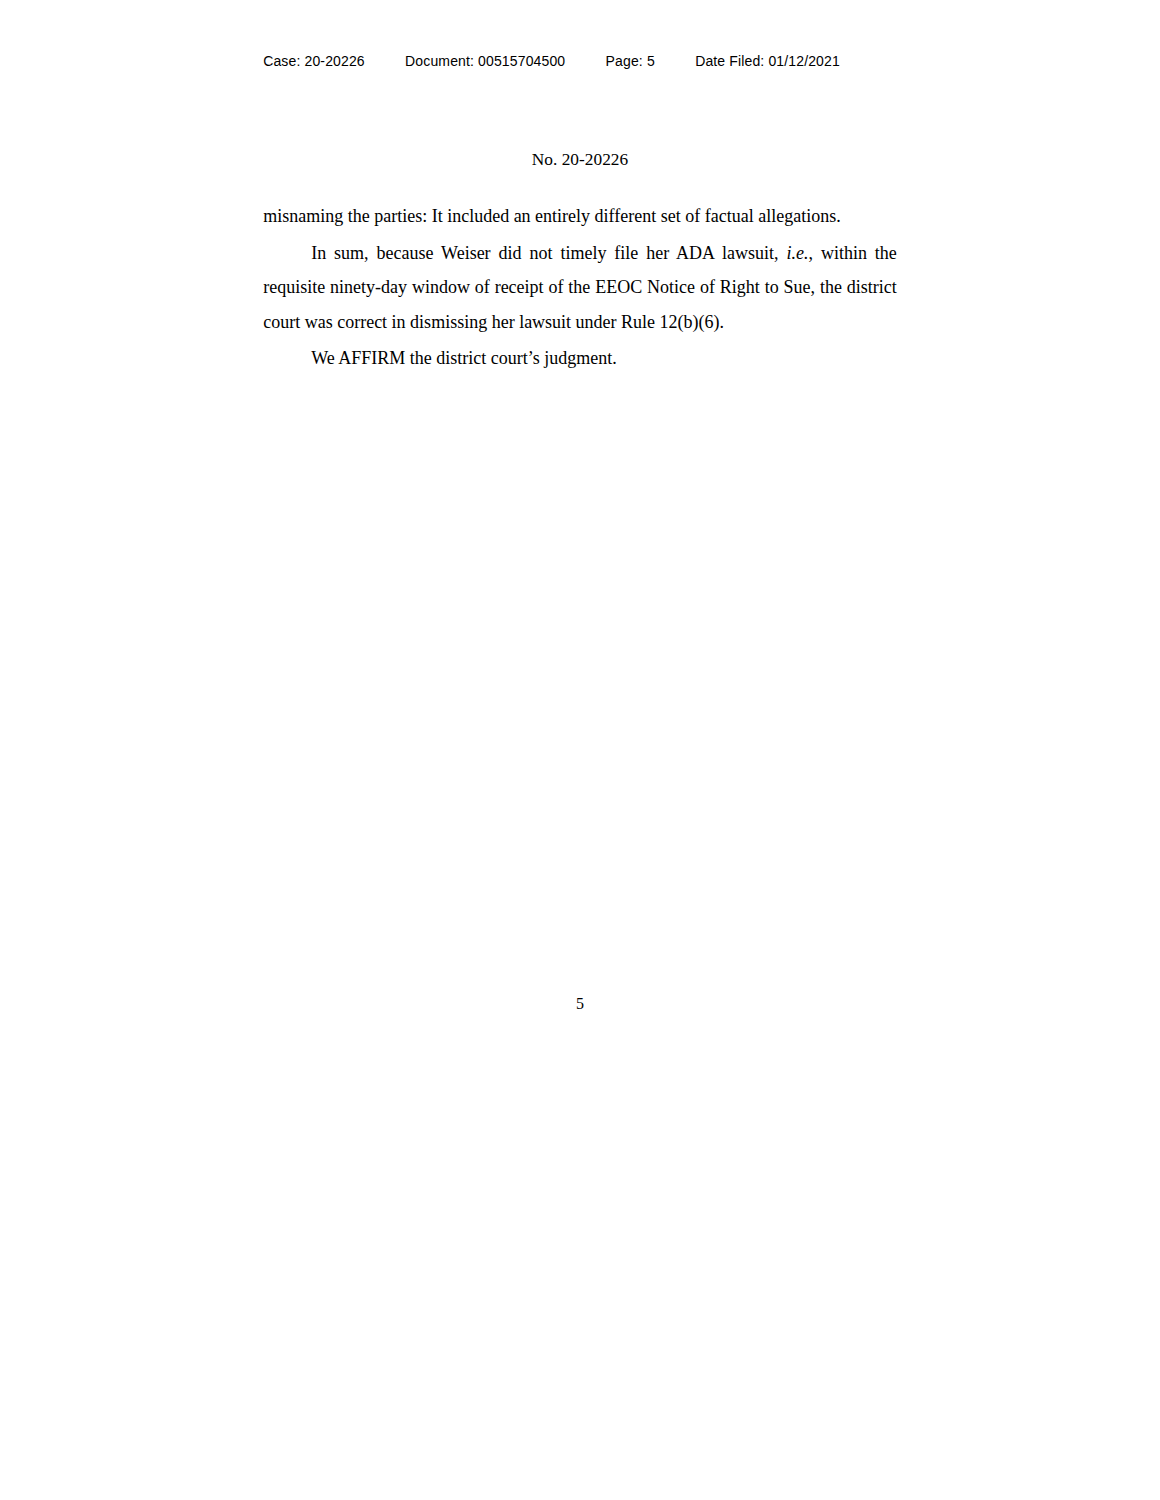Case: 20-20226 Document: 00515704500 Page: 5 Date Filed: 01/12/2021
No. 20-20226
misnaming the parties: It included an entirely different set of factual allegations.
In sum, because Weiser did not timely file her ADA lawsuit, i.e., within the requisite ninety-day window of receipt of the EEOC Notice of Right to Sue, the district court was correct in dismissing her lawsuit under Rule 12(b)(6).
We AFFIRM the district court’s judgment.
5